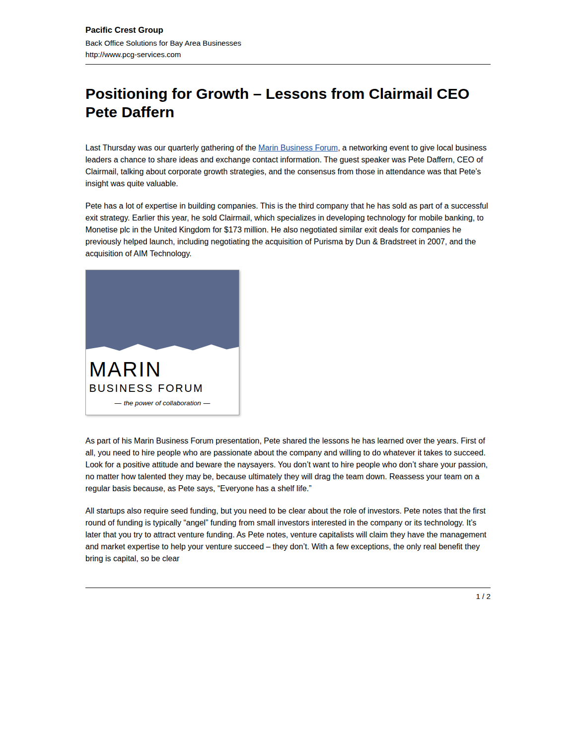Pacific Crest Group
Back Office Solutions for Bay Area Businesses
http://www.pcg-services.com
Positioning for Growth – Lessons from Clairmail CEO Pete Daffern
Last Thursday was our quarterly gathering of the Marin Business Forum, a networking event to give local business leaders a chance to share ideas and exchange contact information. The guest speaker was Pete Daffern, CEO of Clairmail, talking about corporate growth strategies, and the consensus from those in attendance was that Pete’s insight was quite valuable.
Pete has a lot of expertise in building companies. This is the third company that he has sold as part of a successful exit strategy. Earlier this year, he sold Clairmail, which specializes in developing technology for mobile banking, to Monetise plc in the United Kingdom for $173 million. He also negotiated similar exit deals for companies he previously helped launch, including negotiating the acquisition of Purisma by Dun & Bradstreet in 2007, and the acquisition of AIM Technology.
MARIN
BUSINESS FORUM
the power of collaboration
As part of his Marin Business Forum presentation, Pete shared the lessons he has learned over the years. First of all, you need to hire people who are passionate about the company and willing to do whatever it takes to succeed. Look for a positive attitude and beware the naysayers. You don’t want to hire people who don’t share your passion, no matter how talented they may be, because ultimately they will drag the team down. Reassess your team on a regular basis because, as Pete says, “Everyone has a shelf life.”
All startups also require seed funding, but you need to be clear about the role of investors. Pete notes that the first round of funding is typically “angel” funding from small investors interested in the company or its technology. It’s later that you try to attract venture funding. As Pete notes, venture capitalists will claim they have the management and market expertise to help your venture succeed – they don’t. With a few exceptions, the only real benefit they bring is capital, so be clear
1 / 2